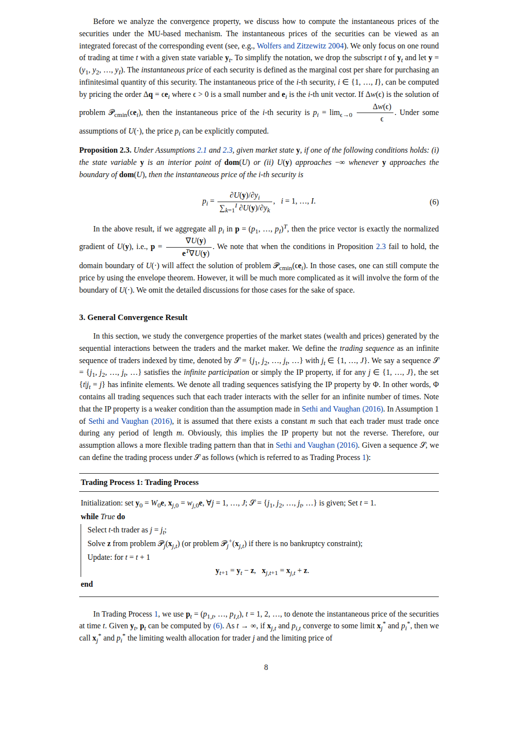Before we analyze the convergence property, we discuss how to compute the instantaneous prices of the securities under the MU-based mechanism. The instantaneous prices of the securities can be viewed as an integrated forecast of the corresponding event (see, e.g., Wolfers and Zitzewitz 2004). We only focus on one round of trading at time t with a given state variable yt. To simplify the notation, we drop the subscript t of yt and let y = (y1, y2, …, yI). The instantaneous price of each security is defined as the marginal cost per share for purchasing an infinitesimal quantity of this security. The instantaneous price of the i-th security, i ∈ {1, …, I}, can be computed by pricing the order Δq = ϵei where ϵ > 0 is a small number and ei is the i-th unit vector. If Δw(ϵ) is the solution of problem 𝒫cmin(ϵei), then the instantaneous price of the i-th security is pi = limϵ→0 Δw(ϵ) ϵ. Under some assumptions of U(·), the price pi can be explicitly computed.
Proposition 2.3. Under Assumptions 2.1 and 2.3, given market state y, if one of the following conditions holds: (i) the state variable y is an interior point of dom(U) or (ii) U(y) approaches −∞ whenever y approaches the boundary of dom(U), then the instantaneous price of the i-th security is
pi = ∂U(y)/∂yi ∑k=1I ∂U(y)/∂yk , i = 1, …, I. (6)
In the above result, if we aggregate all pi in p = (p1, …, pI)T, then the price vector is exactly the normalized gradient of U(y), i.e., p = ∇U(y) eT∇U(y). We note that when the conditions in Proposition 2.3 fail to hold, the domain boundary of U(·) will affect the solution of problem 𝒫cmin(ϵei). In those cases, one can still compute the price by using the envelope theorem. However, it will be much more complicated as it will involve the form of the boundary of U(·). We omit the detailed discussions for those cases for the sake of space.
3. General Convergence Result
In this section, we study the convergence properties of the market states (wealth and prices) generated by the sequential interactions between the traders and the market maker. We define the trading sequence as an infinite sequence of traders indexed by time, denoted by 𝒮 = {j1, j2, …, jt, …} with jt ∈ {1, …, J}. We say a sequence 𝒮 = {j1, j2, …, jt, …} satisfies the infinite participation or simply the IP property, if for any j ∈ {1, …, J}, the set {t|jt = j} has infinite elements. We denote all trading sequences satisfying the IP property by Φ. In other words, Φ contains all trading sequences such that each trader interacts with the seller for an infinite number of times. Note that the IP property is a weaker condition than the assumption made in Sethi and Vaughan (2016). In Assumption 1 of Sethi and Vaughan (2016), it is assumed that there exists a constant m such that each trader must trade once during any period of length m. Obviously, this implies the IP property but not the reverse. Therefore, our assumption allows a more flexible trading pattern than that in Sethi and Vaughan (2016). Given a sequence 𝒮, we can define the trading process under 𝒮 as follows (which is referred to as Trading Process 1):
Trading Process 1: Trading Process
Initialization: set y0 = W0e, xj,0 = wj,0e, ∀j = 1, …, J; 𝒮 = {j1, j2, …, jt, …} is given; Set t = 1.
while True do
Select t-th trader as j = jt;
Solve z from problem 𝒫j(xj,t) (or problem 𝒫j+(xj,t) if there is no bankruptcy constraint);
Update: for t = t + 1
yt+1 = yt − z, xj,t+1 = xj,t + z.
end
In Trading Process 1, we use pt = (p1,t, …, pI,t), t = 1, 2, …, to denote the instantaneous price of the securities at time t. Given yt, pt can be computed by (6). As t → ∞, if xj,t and pi,t converge to some limit xj* and pi*, then we call xj* and pi* the limiting wealth allocation for trader j and the limiting price of
8